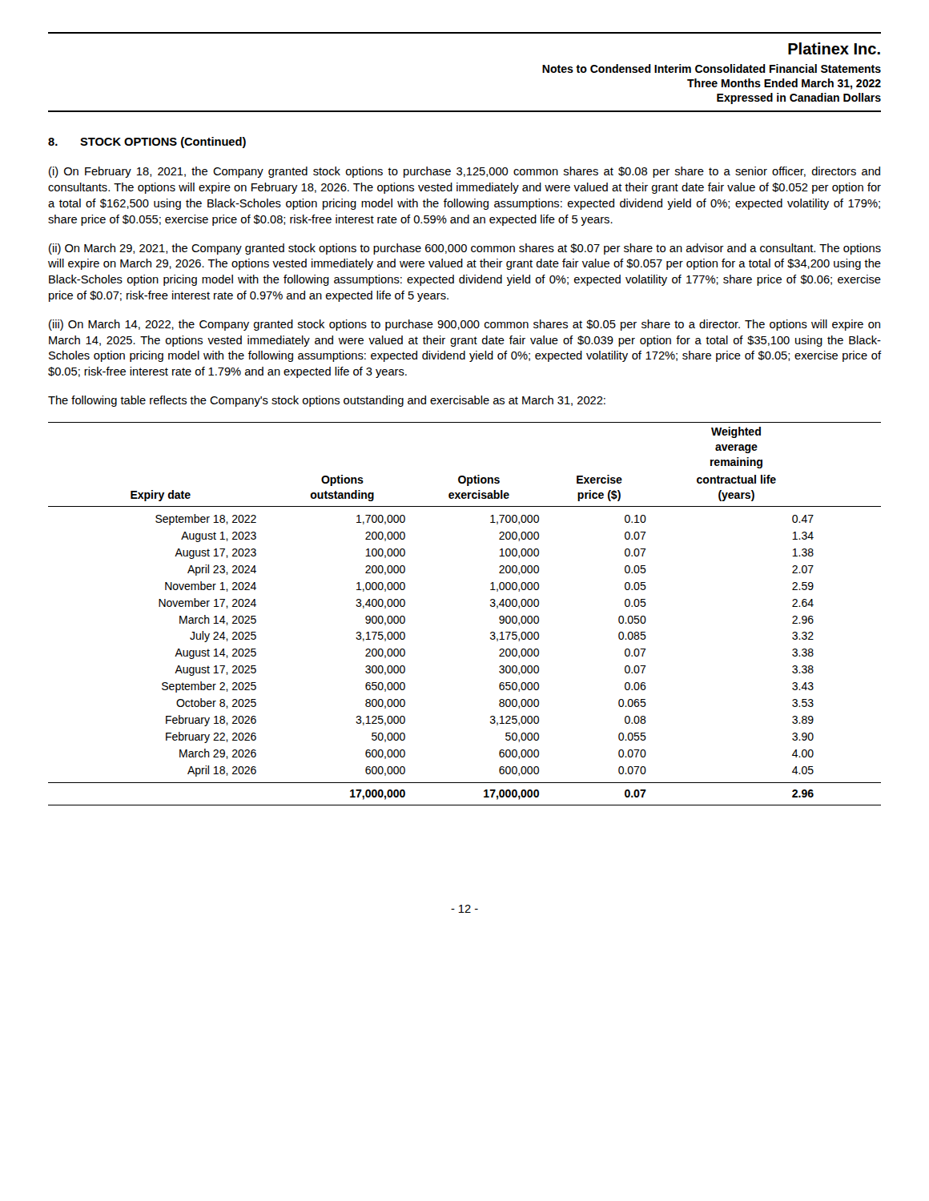Platinex Inc.
Notes to Condensed Interim Consolidated Financial Statements
Three Months Ended March 31, 2022
Expressed in Canadian Dollars
8. STOCK OPTIONS (Continued)
(i) On February 18, 2021, the Company granted stock options to purchase 3,125,000 common shares at $0.08 per share to a senior officer, directors and consultants. The options will expire on February 18, 2026. The options vested immediately and were valued at their grant date fair value of $0.052 per option for a total of $162,500 using the Black-Scholes option pricing model with the following assumptions: expected dividend yield of 0%; expected volatility of 179%; share price of $0.055; exercise price of $0.08; risk-free interest rate of 0.59% and an expected life of 5 years.
(ii) On March 29, 2021, the Company granted stock options to purchase 600,000 common shares at $0.07 per share to an advisor and a consultant. The options will expire on March 29, 2026. The options vested immediately and were valued at their grant date fair value of $0.057 per option for a total of $34,200 using the Black-Scholes option pricing model with the following assumptions: expected dividend yield of 0%; expected volatility of 177%; share price of $0.06; exercise price of $0.07; risk-free interest rate of 0.97% and an expected life of 5 years.
(iii) On March 14, 2022, the Company granted stock options to purchase 900,000 common shares at $0.05 per share to a director. The options will expire on March 14, 2025. The options vested immediately and were valued at their grant date fair value of $0.039 per option for a total of $35,100 using the Black-Scholes option pricing model with the following assumptions: expected dividend yield of 0%; expected volatility of 172%; share price of $0.05; exercise price of $0.05; risk-free interest rate of 1.79% and an expected life of 3 years.
The following table reflects the Company's stock options outstanding and exercisable as at March 31, 2022:
| | | | | Weighted average remaining | |
| --- | --- | --- | --- | --- | --- |
| Expiry date | Options outstanding | Options exercisable | Exercise price ($) | contractual life (years) | |
| September 18, 2022 | 1,700,000 | 1,700,000 | 0.10 | 0.47 | |
| August 1, 2023 | 200,000 | 200,000 | 0.07 | 1.34 | |
| August 17, 2023 | 100,000 | 100,000 | 0.07 | 1.38 | |
| April 23, 2024 | 200,000 | 200,000 | 0.05 | 2.07 | |
| November 1, 2024 | 1,000,000 | 1,000,000 | 0.05 | 2.59 | |
| November 17, 2024 | 3,400,000 | 3,400,000 | 0.05 | 2.64 | |
| March 14, 2025 | 900,000 | 900,000 | 0.050 | 2.96 | |
| July 24, 2025 | 3,175,000 | 3,175,000 | 0.085 | 3.32 | |
| August 14, 2025 | 200,000 | 200,000 | 0.07 | 3.38 | |
| August 17, 2025 | 300,000 | 300,000 | 0.07 | 3.38 | |
| September 2, 2025 | 650,000 | 650,000 | 0.06 | 3.43 | |
| October 8, 2025 | 800,000 | 800,000 | 0.065 | 3.53 | |
| February 18, 2026 | 3,125,000 | 3,125,000 | 0.08 | 3.89 | |
| February 22, 2026 | 50,000 | 50,000 | 0.055 | 3.90 | |
| March 29, 2026 | 600,000 | 600,000 | 0.070 | 4.00 | |
| April 18, 2026 | 600,000 | 600,000 | 0.070 | 4.05 | |
| | 17,000,000 | 17,000,000 | 0.07 | 2.96 | |
- 12 -